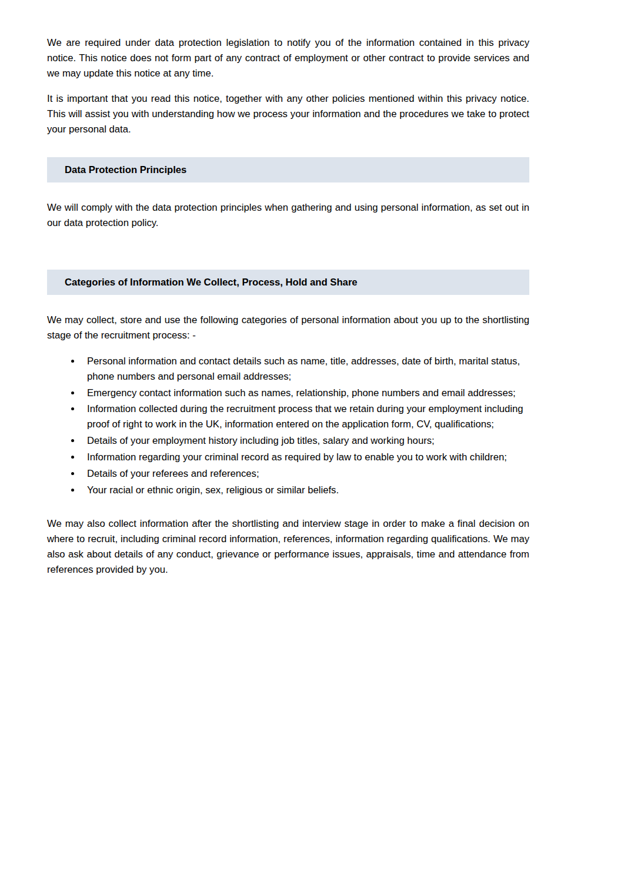We are required under data protection legislation to notify you of the information contained in this privacy notice. This notice does not form part of any contract of employment or other contract to provide services and we may update this notice at any time.
It is important that you read this notice, together with any other policies mentioned within this privacy notice. This will assist you with understanding how we process your information and the procedures we take to protect your personal data.
Data Protection Principles
We will comply with the data protection principles when gathering and using personal information, as set out in our data protection policy.
Categories of Information We Collect, Process, Hold and Share
We may collect, store and use the following categories of personal information about you up to the shortlisting stage of the recruitment process: -
Personal information and contact details such as name, title, addresses, date of birth, marital status, phone numbers and personal email addresses;
Emergency contact information such as names, relationship, phone numbers and email addresses;
Information collected during the recruitment process that we retain during your employment including proof of right to work in the UK, information entered on the application form, CV, qualifications;
Details of your employment history including job titles, salary and working hours;
Information regarding your criminal record as required by law to enable you to work with children;
Details of your referees and references;
Your racial or ethnic origin, sex, religious or similar beliefs.
We may also collect information after the shortlisting and interview stage in order to make a final decision on where to recruit, including criminal record information, references, information regarding qualifications. We may also ask about details of any conduct, grievance or performance issues, appraisals, time and attendance from references provided by you.